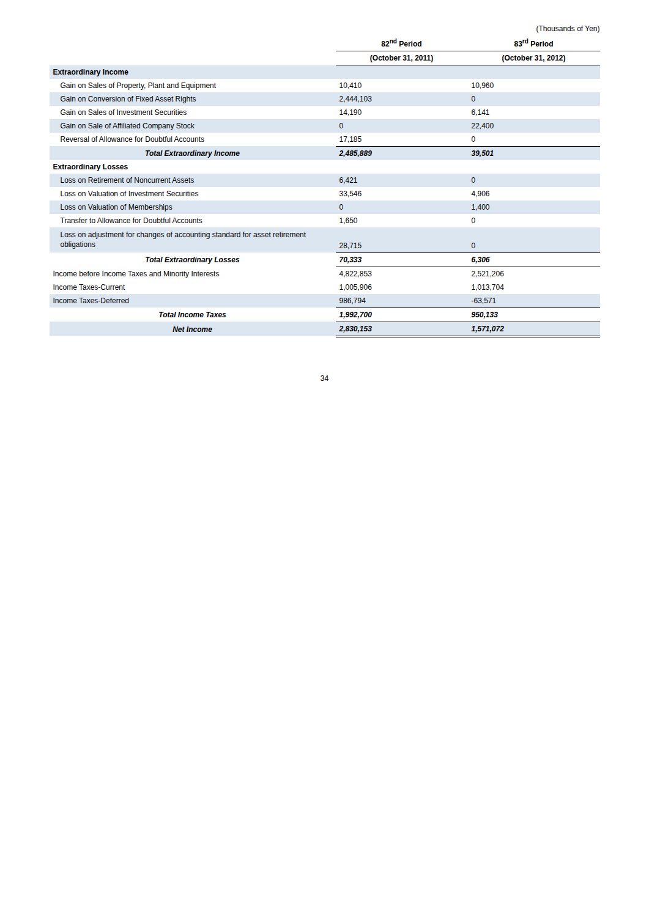(Thousands of Yen)
| | 82 nd Period | 83 rd Period |
| --- | --- | --- |
| | (October 31, 2011) | (October 31, 2012) |
| Extraordinary Income | | |
| Gain on Sales of Property, Plant and Equipment | 10,410 | 10,960 |
| Gain on Conversion of Fixed Asset Rights | 2,444,103 | 0 |
| Gain on Sales of Investment Securities | 14,190 | 6,141 |
| Gain on Sale of Affiliated Company Stock | 0 | 22,400 |
| Reversal of Allowance for Doubtful Accounts | 17,185 | 0 |
| Total Extraordinary Income | 2,485,889 | 39,501 |
| Extraordinary Losses | | |
| Loss on Retirement of Noncurrent Assets | 6,421 | 0 |
| Loss on Valuation of Investment Securities | 33,546 | 4,906 |
| Loss on Valuation of Memberships | 0 | 1,400 |
| Transfer to Allowance for Doubtful Accounts | 1,650 | 0 |
| Loss on adjustment for changes of accounting standard for asset retirement obligations | 28,715 | 0 |
| Total Extraordinary Losses | 70,333 | 6,306 |
| Income before Income Taxes and Minority Interests | 4,822,853 | 2,521,206 |
| Income Taxes-Current | 1,005,906 | 1,013,704 |
| Income Taxes-Deferred | 986,794 | -63,571 |
| Total Income Taxes | 1,992,700 | 950,133 |
| Net Income | 2,830,153 | 1,571,072 |
34